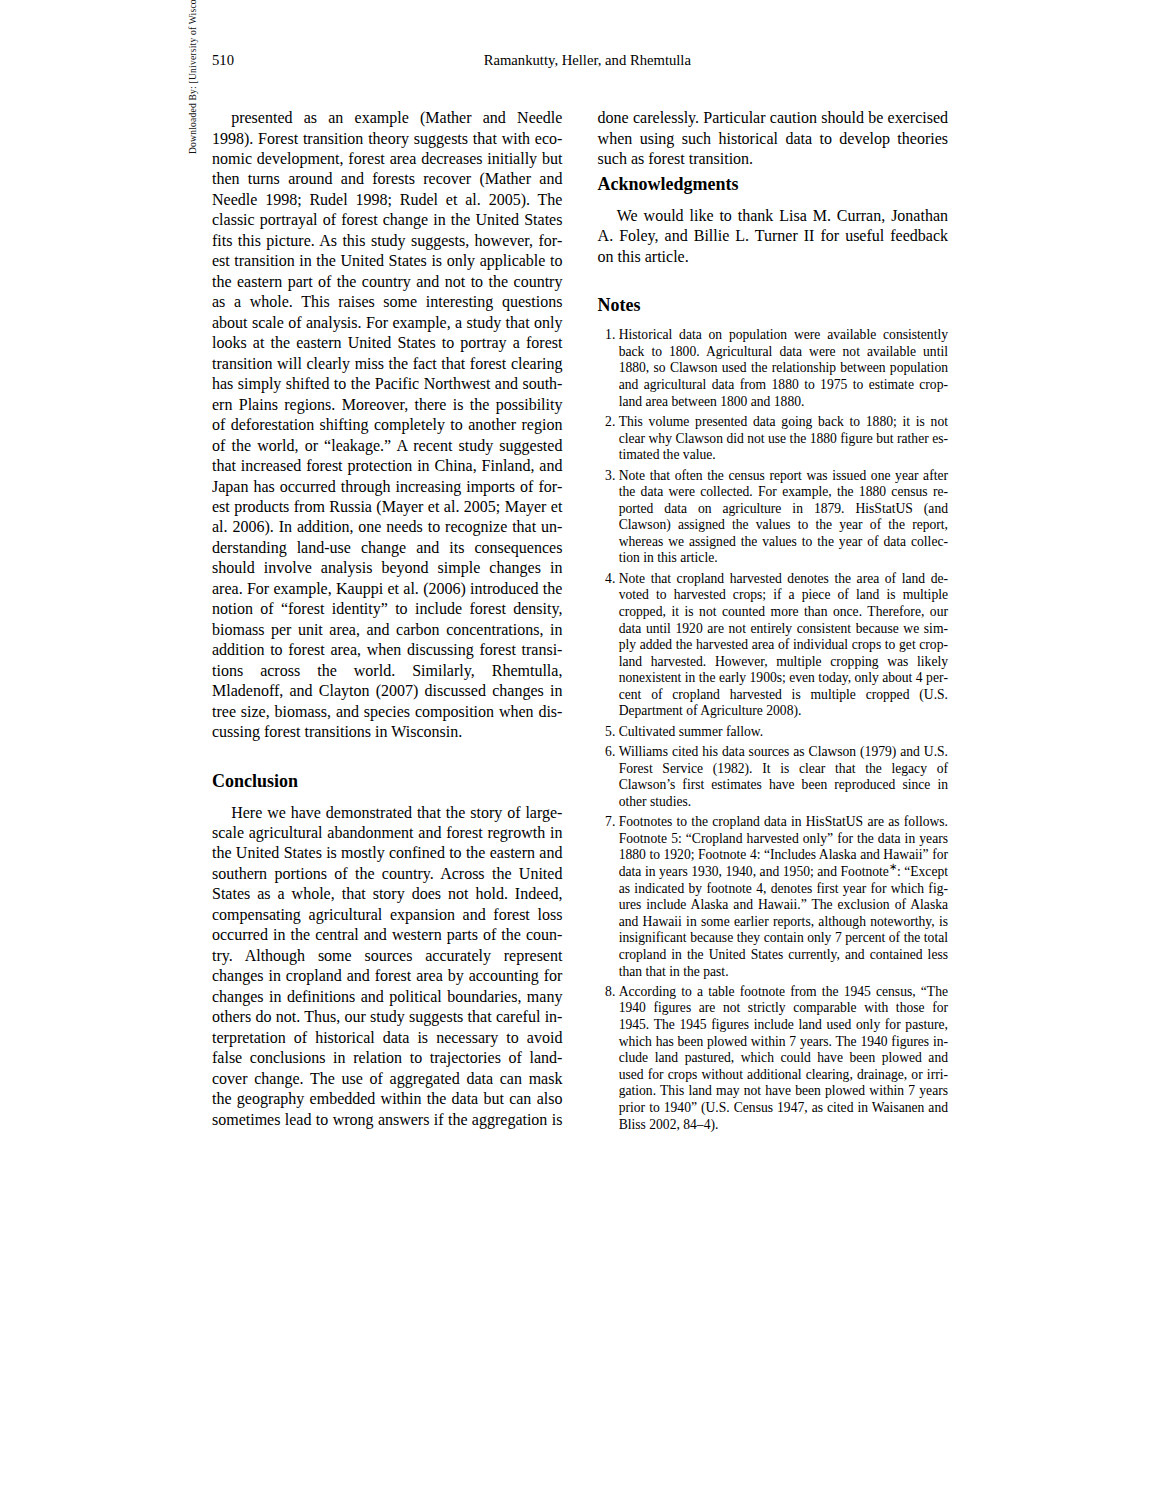Downloaded By: [University of Wisconsin Madison] At: 20:57 23 September 2010
510
Ramankutty, Heller, and Rhemtulla
presented as an example (Mather and Needle 1998). Forest transition theory suggests that with economic development, forest area decreases initially but then turns around and forests recover (Mather and Needle 1998; Rudel 1998; Rudel et al. 2005). The classic portrayal of forest change in the United States fits this picture. As this study suggests, however, forest transition in the United States is only applicable to the eastern part of the country and not to the country as a whole. This raises some interesting questions about scale of analysis. For example, a study that only looks at the eastern United States to portray a forest transition will clearly miss the fact that forest clearing has simply shifted to the Pacific Northwest and southern Plains regions. Moreover, there is the possibility of deforestation shifting completely to another region of the world, or “leakage.” A recent study suggested that increased forest protection in China, Finland, and Japan has occurred through increasing imports of forest products from Russia (Mayer et al. 2005; Mayer et al. 2006). In addition, one needs to recognize that understanding land-use change and its consequences should involve analysis beyond simple changes in area. For example, Kauppi et al. (2006) introduced the notion of “forest identity” to include forest density, biomass per unit area, and carbon concentrations, in addition to forest area, when discussing forest transitions across the world. Similarly, Rhemtulla, Mladenoff, and Clayton (2007) discussed changes in tree size, biomass, and species composition when discussing forest transitions in Wisconsin.
Conclusion
Here we have demonstrated that the story of large-scale agricultural abandonment and forest regrowth in the United States is mostly confined to the eastern and southern portions of the country. Across the United States as a whole, that story does not hold. Indeed, compensating agricultural expansion and forest loss occurred in the central and western parts of the country. Although some sources accurately represent changes in cropland and forest area by accounting for changes in definitions and political boundaries, many others do not. Thus, our study suggests that careful interpretation of historical data is necessary to avoid false conclusions in relation to trajectories of land-cover change. The use of aggregated data can mask the geography embedded within the data but can also sometimes lead to wrong answers if the aggregation is done carelessly. Particular caution should be exercised when using such historical data to develop theories such as forest transition.
Acknowledgments
We would like to thank Lisa M. Curran, Jonathan A. Foley, and Billie L. Turner II for useful feedback on this article.
Notes
Historical data on population were available consistently back to 1800. Agricultural data were not available until 1880, so Clawson used the relationship between population and agricultural data from 1880 to 1975 to estimate cropland area between 1800 and 1880.
This volume presented data going back to 1880; it is not clear why Clawson did not use the 1880 figure but rather estimated the value.
Note that often the census report was issued one year after the data were collected. For example, the 1880 census reported data on agriculture in 1879. HisStatUS (and Clawson) assigned the values to the year of the report, whereas we assigned the values to the year of data collection in this article.
Note that cropland harvested denotes the area of land devoted to harvested crops; if a piece of land is multiple cropped, it is not counted more than once. Therefore, our data until 1920 are not entirely consistent because we simply added the harvested area of individual crops to get cropland harvested. However, multiple cropping was likely nonexistent in the early 1900s; even today, only about 4 percent of cropland harvested is multiple cropped (U.S. Department of Agriculture 2008).
Cultivated summer fallow.
Williams cited his data sources as Clawson (1979) and U.S. Forest Service (1982). It is clear that the legacy of Clawson’s first estimates have been reproduced since in other studies.
Footnotes to the cropland data in HisStatUS are as follows. Footnote 5: “Cropland harvested only” for the data in years 1880 to 1920; Footnote 4: “Includes Alaska and Hawaii” for data in years 1930, 1940, and 1950; and Footnote∗: “Except as indicated by footnote 4, denotes first year for which figures include Alaska and Hawaii.” The exclusion of Alaska and Hawaii in some earlier reports, although noteworthy, is insignificant because they contain only 7 percent of the total cropland in the United States currently, and contained less than that in the past.
According to a table footnote from the 1945 census, “The 1940 figures are not strictly comparable with those for 1945. The 1945 figures include land used only for pasture, which has been plowed within 7 years. The 1940 figures include land pastured, which could have been plowed and used for crops without additional clearing, drainage, or irrigation. This land may not have been plowed within 7 years prior to 1940” (U.S. Census 1947, as cited in Waisanen and Bliss 2002, 84–4).